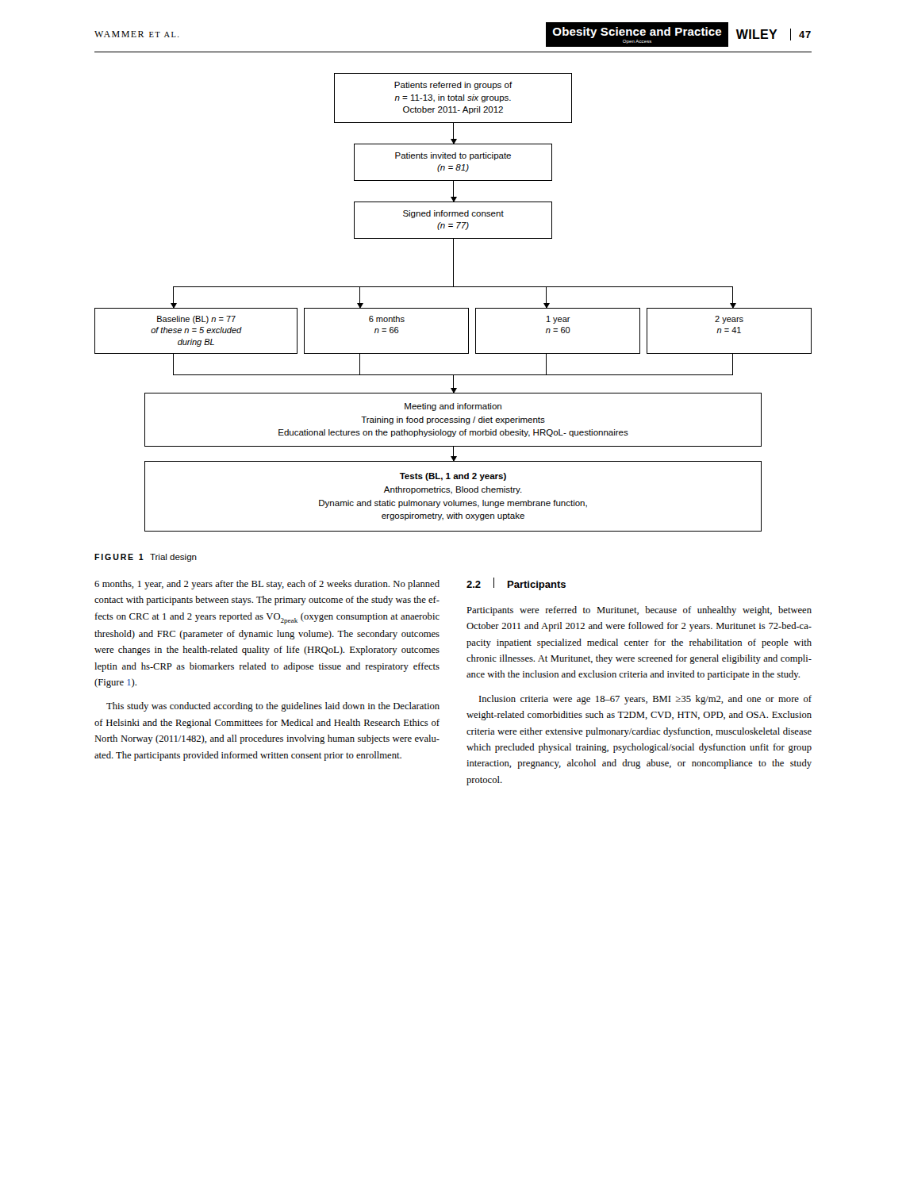WAMMER ET AL.
Obesity Science and PracticeOpen Access
WILEY
47
Patients referred in groups of
n = 11-13, in total six groups.
October 2011- April 2012
Patients invited to participate
(n = 81)
Signed informed consent
(n = 77)
Baseline (BL) n = 77
of these n = 5 excluded
during BL
6 months
n = 66
1 year
n = 60
2 years
n = 41
Meeting and information
Training in food processing / diet experiments
Educational lectures on the pathophysiology of morbid obesity, HRQoL- questionnaires
Tests (BL, 1 and 2 years)
Anthropometrics, Blood chemistry.
Dynamic and static pulmonary volumes, lunge membrane function,
ergospirometry, with oxygen uptake
FIGURE 1 Trial design
6 months, 1 year, and 2 years after the BL stay, each of 2 weeks duration. No planned contact with participants between stays. The primary outcome of the study was the effects on CRC at 1 and 2 years reported as VO2peak (oxygen consumption at anaerobic threshold) and FRC (parameter of dynamic lung volume). The secondary outcomes were changes in the health-related quality of life (HRQoL). Exploratory outcomes leptin and hs-CRP as biomarkers related to adipose tissue and respiratory effects (Figure 1).
This study was conducted according to the guidelines laid down in the Declaration of Helsinki and the Regional Committees for Medical and Health Research Ethics of North Norway (2011/1482), and all procedures involving human subjects were evaluated. The participants provided informed written consent prior to enrollment.
2.2 Participants
Participants were referred to Muritunet, because of unhealthy weight, between October 2011 and April 2012 and were followed for 2 years. Muritunet is 72-bed-capacity inpatient specialized medical center for the rehabilitation of people with chronic illnesses. At Muritunet, they were screened for general eligibility and compliance with the inclusion and exclusion criteria and invited to participate in the study.
Inclusion criteria were age 18–67 years, BMI ≥35 kg/m2, and one or more of weight-related comorbidities such as T2DM, CVD, HTN, OPD, and OSA. Exclusion criteria were either extensive pulmonary/cardiac dysfunction, musculoskeletal disease which precluded physical training, psychological/social dysfunction unfit for group interaction, pregnancy, alcohol and drug abuse, or noncompliance to the study protocol.